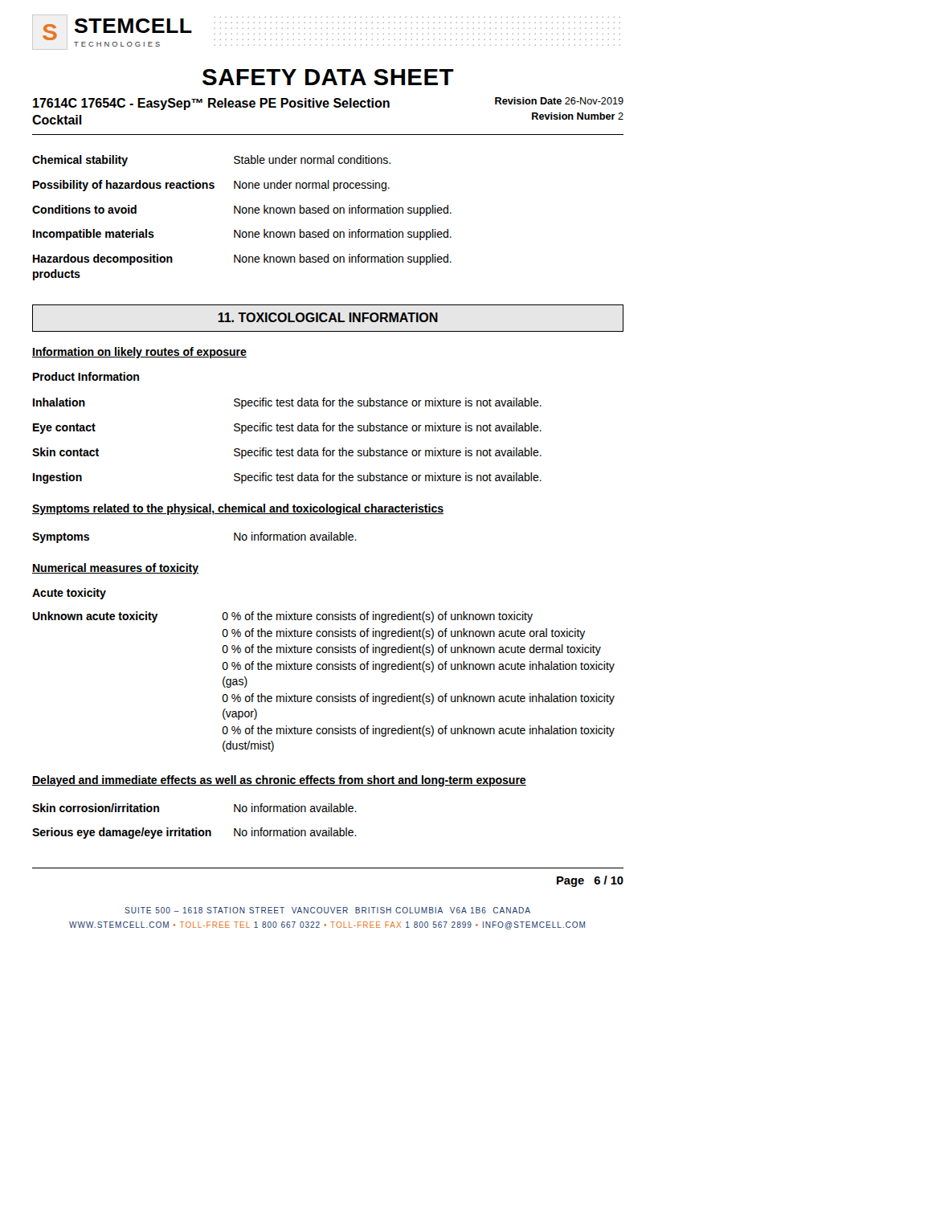STEMCELL
TECHNOLOGIES
SAFETY DATA SHEET
17614C 17654C - EasySep™ Release PE Positive Selection Cocktail
Revision Date 26-Nov-2019
Revision Number 2
| Chemical stability | Stable under normal conditions. |
| Possibility of hazardous reactions | None under normal processing. |
| Conditions to avoid | None known based on information supplied. |
| Incompatible materials | None known based on information supplied. |
| Hazardous decomposition products | None known based on information supplied. |
11. TOXICOLOGICAL INFORMATION
Information on likely routes of exposure
Product Information
| Inhalation | Specific test data for the substance or mixture is not available. |
| Eye contact | Specific test data for the substance or mixture is not available. |
| Skin contact | Specific test data for the substance or mixture is not available. |
| Ingestion | Specific test data for the substance or mixture is not available. |
Symptoms related to the physical, chemical and toxicological characteristics
| Symptoms | No information available. |
Numerical measures of toxicity
Acute toxicity
Unknown acute toxicity
0 % of the mixture consists of ingredient(s) of unknown toxicity
0 % of the mixture consists of ingredient(s) of unknown acute oral toxicity
0 % of the mixture consists of ingredient(s) of unknown acute dermal toxicity
0 % of the mixture consists of ingredient(s) of unknown acute inhalation toxicity (gas)
0 % of the mixture consists of ingredient(s) of unknown acute inhalation toxicity (vapor)
0 % of the mixture consists of ingredient(s) of unknown acute inhalation toxicity (dust/mist)
Delayed and immediate effects as well as chronic effects from short and long-term exposure
| Skin corrosion/irritation | No information available. |
| Serious eye damage/eye irritation | No information available. |
Page 6 / 10
SUITE 500 – 1618 STATION STREET VANCOUVER BRITISH COLUMBIA V6A 1B6 CANADA
WWW.STEMCELL.COM • TOLL-FREE TEL 1 800 667 0322 • TOLL-FREE FAX 1 800 567 2899 • INFO@STEMCELL.COM